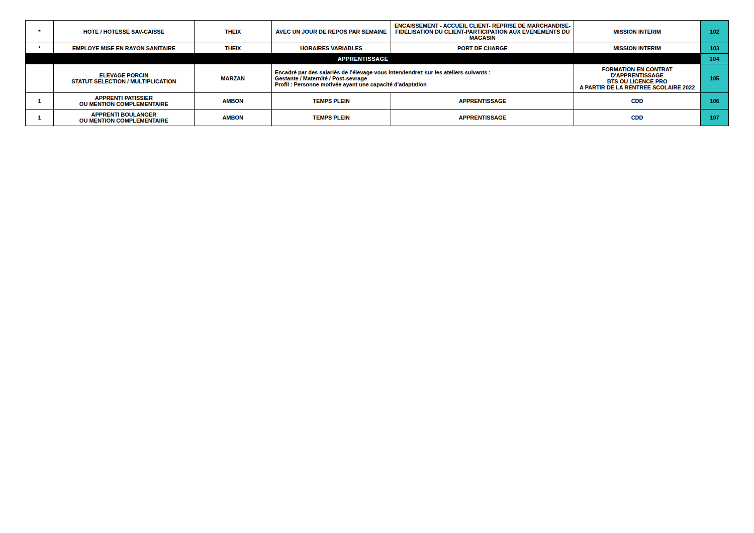| * | HOTE / HOTESSE SAV-CAISSE | THEIX | AVEC UN JOUR DE REPOS PAR SEMAINE | ENCAISSEMENT - ACCUEIL CLIENT- REPRISE DE MARCHANDISE-FIDELISATION DU CLIENT-PARTICIPATION AUX EVENEMENTS DU MAGASIN | MISSION INTERIM | 102 |
| * | EMPLOYE MISE EN RAYON SANITAIRE | THEIX | HORAIRES VARIABLES | PORT DE CHARGE | MISSION INTERIM | 103 |
| APPRENTISSAGE | 104 |
| | ELEVAGE PORCIN STATUT SELECTION / MULTIPLICATION | MARZAN | Encadré par des salariés de l'élevage vous interviendrez sur les ateliers suivants : Gestante / Maternité / Post-sevrage Profil : Personne motivée ayant une capacité d'adaptation | FORMATION EN CONTRAT D'APPRENTISSAGE BTS OU LICENCE PRO A PARTIR DE LA RENTREE SCOLAIRE 2022 | 105 |
| 1 | APPRENTI PATISSIER OU MENTION COMPLEMENTAIRE | AMBON | TEMPS PLEIN | APPRENTISSAGE | CDD | 106 |
| 1 | APPRENTI BOULANGER OU MENTION COMPLEMENTAIRE | AMBON | TEMPS PLEIN | APPRENTISSAGE | CDD | 107 |